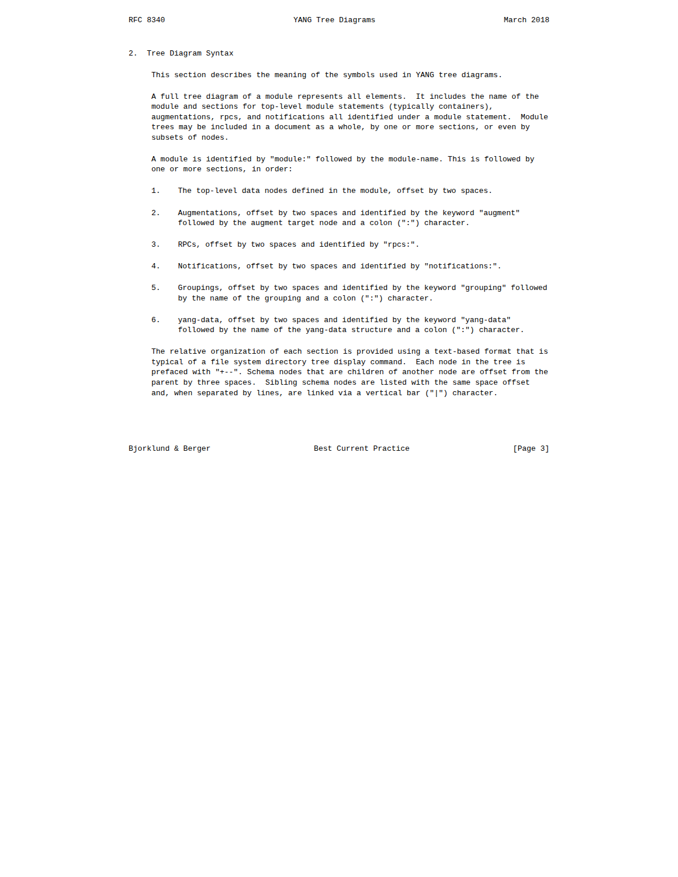RFC 8340 YANG Tree Diagrams March 2018
2. Tree Diagram Syntax
This section describes the meaning of the symbols used in YANG tree diagrams.
A full tree diagram of a module represents all elements. It includes the name of the module and sections for top-level module statements (typically containers), augmentations, rpcs, and notifications all identified under a module statement. Module trees may be included in a document as a whole, by one or more sections, or even by subsets of nodes.
A module is identified by "module:" followed by the module-name. This is followed by one or more sections, in order:
1. The top-level data nodes defined in the module, offset by two spaces.
2. Augmentations, offset by two spaces and identified by the keyword "augment" followed by the augment target node and a colon (":") character.
3. RPCs, offset by two spaces and identified by "rpcs:".
4. Notifications, offset by two spaces and identified by "notifications:".
5. Groupings, offset by two spaces and identified by the keyword "grouping" followed by the name of the grouping and a colon (":") character.
6. yang-data, offset by two spaces and identified by the keyword "yang-data" followed by the name of the yang-data structure and a colon (":") character.
The relative organization of each section is provided using a text-based format that is typical of a file system directory tree display command. Each node in the tree is prefaced with "+--". Schema nodes that are children of another node are offset from the parent by three spaces. Sibling schema nodes are listed with the same space offset and, when separated by lines, are linked via a vertical bar ("|") character.
Bjorklund & Berger Best Current Practice [Page 3]